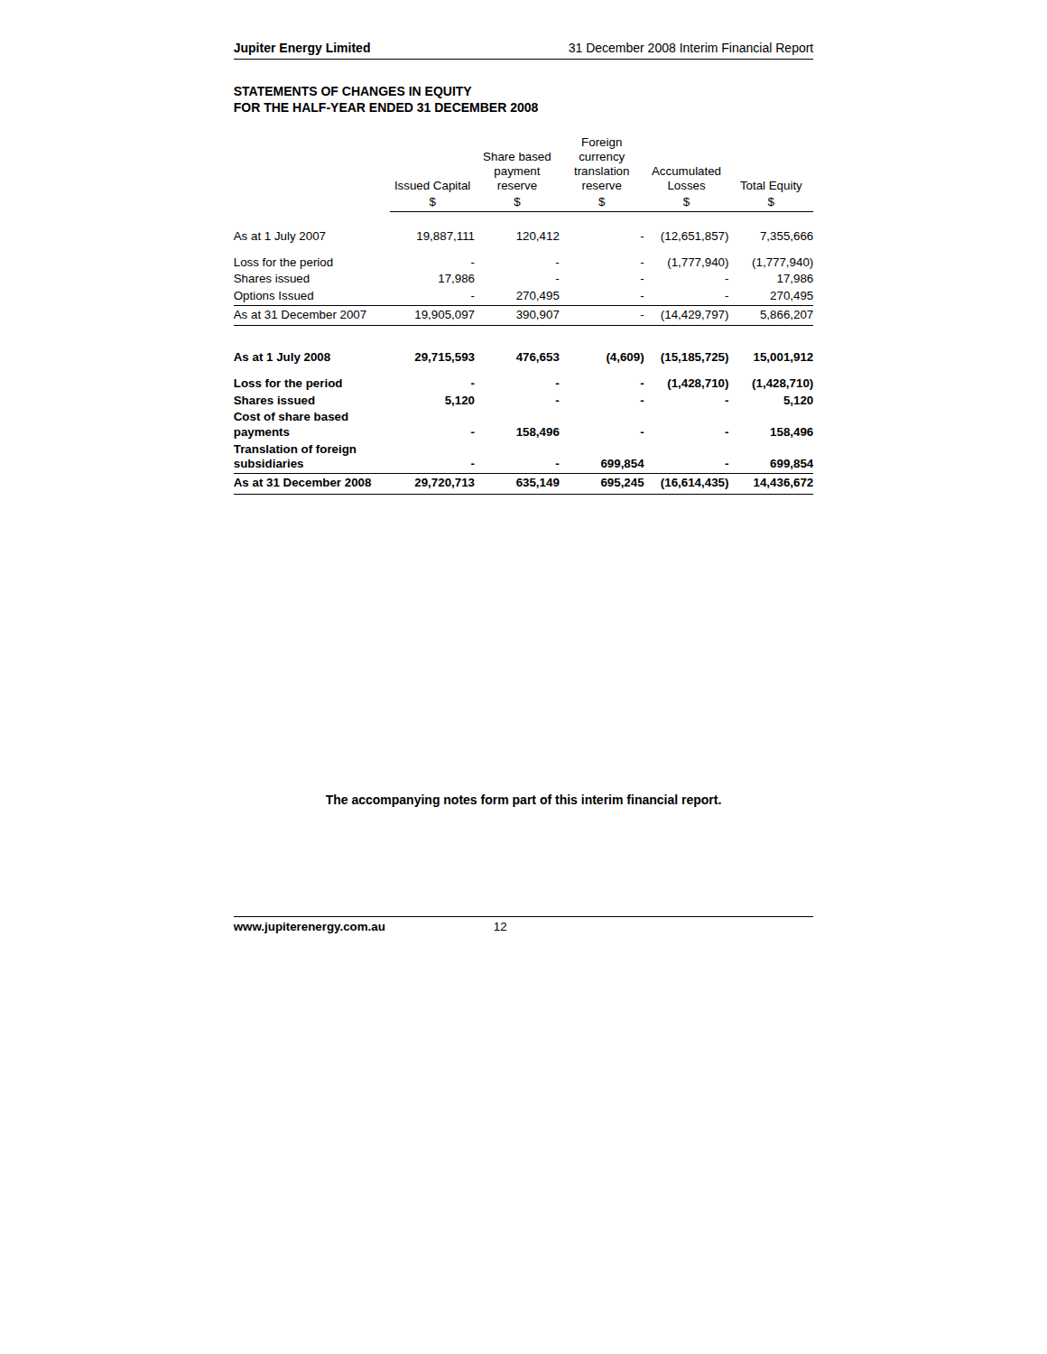Jupiter Energy Limited
31 December 2008 Interim Financial Report
Statements of changes in equity
For the half-year ended 31 December 2008
| | Issued Capital | Share based payment reserve | Foreign currency translation reserve | Accumulated Losses | Total Equity |
| --- | --- | --- | --- | --- | --- |
| | $ | $ | $ | $ | $ |
| As at 1 July 2007 | 19,887,111 | 120,412 | - | (12,651,857) | 7,355,666 |
| Loss for the period | - | - | - | (1,777,940) | (1,777,940) |
| Shares issued | 17,986 | - | - | - | 17,986 |
| Options Issued | - | 270,495 | - | - | 270,495 |
| As at 31 December 2007 | 19,905,097 | 390,907 | - | (14,429,797) | 5,866,207 |
| As at 1 July 2008 | 29,715,593 | 476,653 | (4,609) | (15,185,725) | 15,001,912 |
| Loss for the period | - | - | - | (1,428,710) | (1,428,710) |
| Shares issued | 5,120 | - | - | - | 5,120 |
| Cost of share based payments | - | 158,496 | - | - | 158,496 |
| Translation of foreign subsidiaries | - | - | 699,854 | - | 699,854 |
| As at 31 December 2008 | 29,720,713 | 635,149 | 695,245 | (16,614,435) | 14,436,672 |
The accompanying notes form part of this interim financial report.
www.jupiterenergy.com.au 12